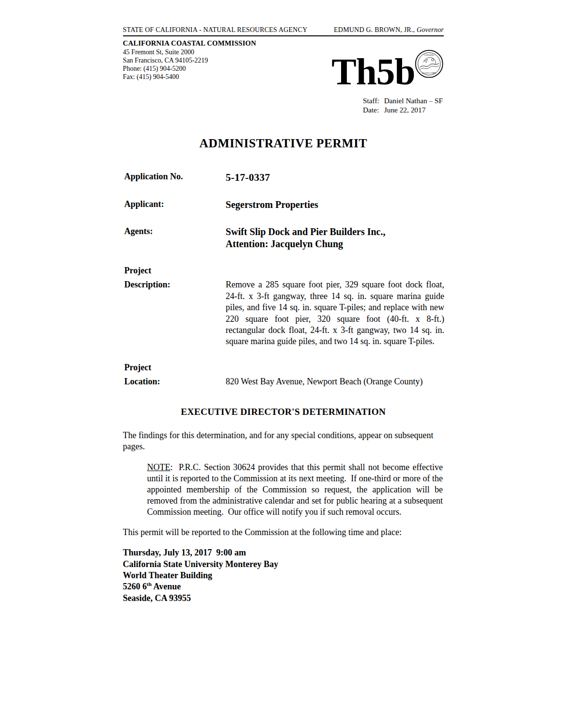State of California - Natural Resources Agency
EDMUND G. BROWN, JR., Governor
CALIFORNIA COASTAL COMMISSION
45 Fremont St, Suite 2000
San Francisco, CA 94105-2219
Phone: (415) 904-5200
Fax: (415) 904-5400
Th5b
CALIFORNIA COASTAL COMM.
| Staff: | Daniel Nathan – SF |
| Date: | June 22, 2017 |
ADMINISTRATIVE PERMIT
| Application No. | 5-17-0337 |
| Applicant: | Segerstrom Properties |
| Agents: | Swift Slip Dock and Pier Builders Inc., Attention: Jacquelyn Chung |
| Project | |
| Description: | Remove a 285 square foot pier, 329 square foot dock float, 24-ft. x 3-ft gangway, three 14 sq. in. square marina guide piles, and five 14 sq. in. square T-piles; and replace with new 220 square foot pier, 320 square foot (40-ft. x 8-ft.) rectangular dock float, 24-ft. x 3-ft gangway, two 14 sq. in. square marina guide piles, and two 14 sq. in. square T-piles. |
| Project | |
| Location: | 820 West Bay Avenue, Newport Beach (Orange County) |
EXECUTIVE DIRECTOR'S DETERMINATION
The findings for this determination, and for any special conditions, appear on subsequent pages.
NOTE: P.R.C. Section 30624 provides that this permit shall not become effective until it is reported to the Commission at its next meeting. If one-third or more of the appointed membership of the Commission so request, the application will be removed from the administrative calendar and set for public hearing at a subsequent Commission meeting. Our office will notify you if such removal occurs.
This permit will be reported to the Commission at the following time and place:
Thursday, July 13, 2017 9:00 am
California State University Monterey Bay
World Theater Building
5260 6th Avenue
Seaside, CA 93955